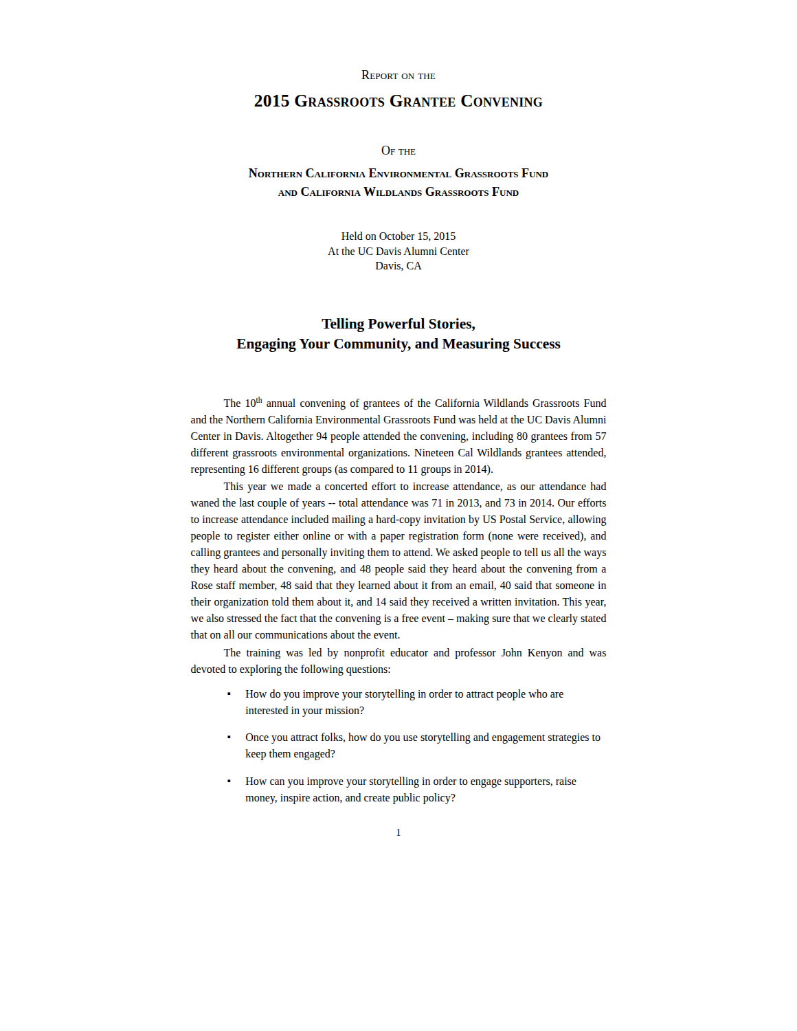Report on the
2015 Grassroots Grantee Convening
Of the
Northern California Environmental Grassroots Fund
and California Wildlands Grassroots Fund
Held on October 15, 2015
At the UC Davis Alumni Center
Davis, CA
Telling Powerful Stories,
Engaging Your Community, and Measuring Success
The 10th annual convening of grantees of the California Wildlands Grassroots Fund and the Northern California Environmental Grassroots Fund was held at the UC Davis Alumni Center in Davis. Altogether 94 people attended the convening, including 80 grantees from 57 different grassroots environmental organizations. Nineteen Cal Wildlands grantees attended, representing 16 different groups (as compared to 11 groups in 2014).
This year we made a concerted effort to increase attendance, as our attendance had waned the last couple of years -- total attendance was 71 in 2013, and 73 in 2014. Our efforts to increase attendance included mailing a hard-copy invitation by US Postal Service, allowing people to register either online or with a paper registration form (none were received), and calling grantees and personally inviting them to attend. We asked people to tell us all the ways they heard about the convening, and 48 people said they heard about the convening from a Rose staff member, 48 said that they learned about it from an email, 40 said that someone in their organization told them about it, and 14 said they received a written invitation. This year, we also stressed the fact that the convening is a free event – making sure that we clearly stated that on all our communications about the event.
The training was led by nonprofit educator and professor John Kenyon and was devoted to exploring the following questions:
How do you improve your storytelling in order to attract people who are interested in your mission?
Once you attract folks, how do you use storytelling and engagement strategies to keep them engaged?
How can you improve your storytelling in order to engage supporters, raise money, inspire action, and create public policy?
1